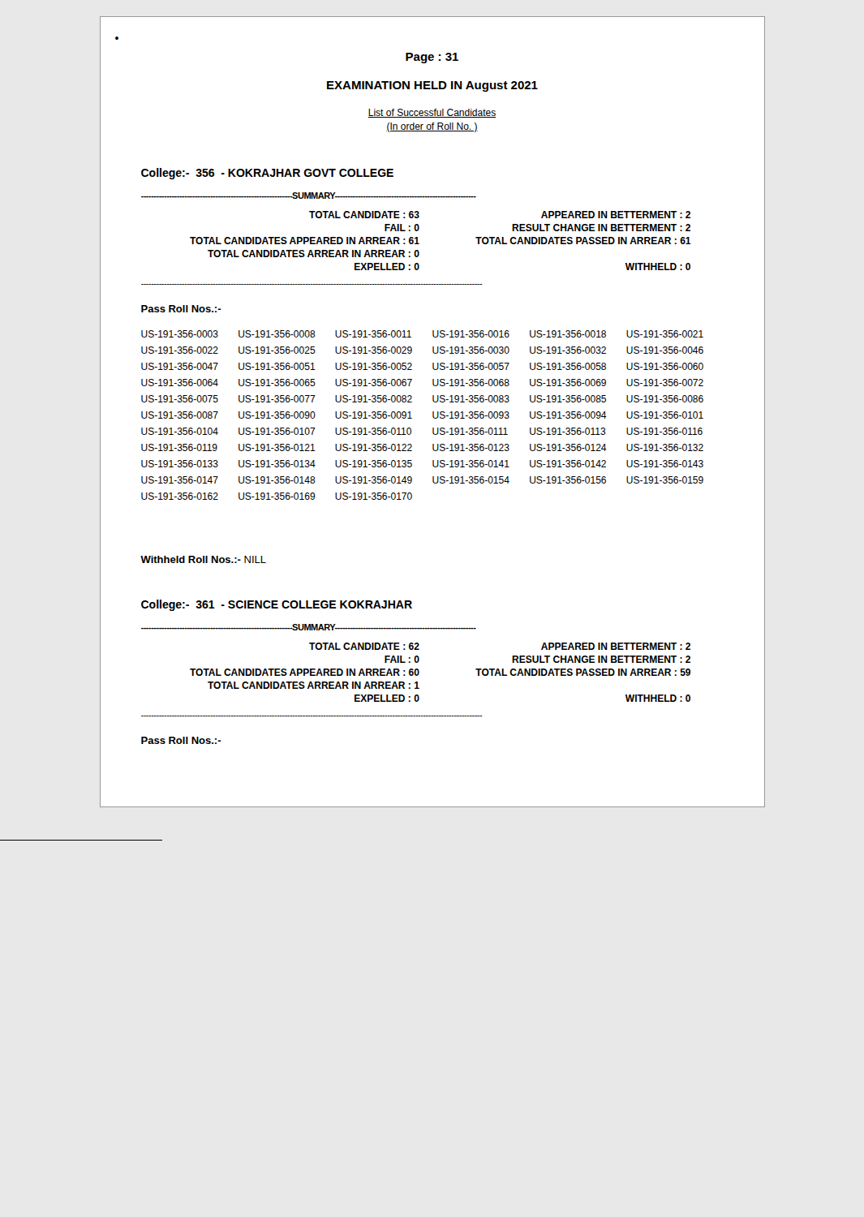•
Page : 31
EXAMINATION HELD IN August 2021
List of Successful Candidates
(In order of Roll No. )
College:- 356 - KOKRAJHAR GOVT COLLEGE
-----------------------------------------------------------SUMMARY-------------------------------------------------------
| TOTAL CANDIDATE : 63 | APPEARED IN BETTERMENT : 2 |
| FAIL : 0 | RESULT CHANGE IN BETTERMENT : 2 |
| TOTAL CANDIDATES APPEARED IN ARREAR : 61 | TOTAL CANDIDATES PASSED IN ARREAR : 61 |
| TOTAL CANDIDATES ARREAR IN ARREAR : 0 | |
| EXPELLED : 0 | WITHHELD : 0 |
-------------------------------------------------------------------------------------------------------------------------------------
Pass Roll Nos.:-
| US-191-356-0003 | US-191-356-0008 | US-191-356-0011 | US-191-356-0016 | US-191-356-0018 | US-191-356-0021 |
| US-191-356-0022 | US-191-356-0025 | US-191-356-0029 | US-191-356-0030 | US-191-356-0032 | US-191-356-0046 |
| US-191-356-0047 | US-191-356-0051 | US-191-356-0052 | US-191-356-0057 | US-191-356-0058 | US-191-356-0060 |
| US-191-356-0064 | US-191-356-0065 | US-191-356-0067 | US-191-356-0068 | US-191-356-0069 | US-191-356-0072 |
| US-191-356-0075 | US-191-356-0077 | US-191-356-0082 | US-191-356-0083 | US-191-356-0085 | US-191-356-0086 |
| US-191-356-0087 | US-191-356-0090 | US-191-356-0091 | US-191-356-0093 | US-191-356-0094 | US-191-356-0101 |
| US-191-356-0104 | US-191-356-0107 | US-191-356-0110 | US-191-356-0111 | US-191-356-0113 | US-191-356-0116 |
| US-191-356-0119 | US-191-356-0121 | US-191-356-0122 | US-191-356-0123 | US-191-356-0124 | US-191-356-0132 |
| US-191-356-0133 | US-191-356-0134 | US-191-356-0135 | US-191-356-0141 | US-191-356-0142 | US-191-356-0143 |
| US-191-356-0147 | US-191-356-0148 | US-191-356-0149 | US-191-356-0154 | US-191-356-0156 | US-191-356-0159 |
| US-191-356-0162 | US-191-356-0169 | US-191-356-0170 | | | |
Withheld Roll Nos.:- NILL
College:- 361 - SCIENCE COLLEGE KOKRAJHAR
-----------------------------------------------------------SUMMARY-------------------------------------------------------
| TOTAL CANDIDATE : 62 | APPEARED IN BETTERMENT : 2 |
| FAIL : 0 | RESULT CHANGE IN BETTERMENT : 2 |
| TOTAL CANDIDATES APPEARED IN ARREAR : 60 | TOTAL CANDIDATES PASSED IN ARREAR : 59 |
| TOTAL CANDIDATES ARREAR IN ARREAR : 1 | |
| EXPELLED : 0 | WITHHELD : 0 |
-------------------------------------------------------------------------------------------------------------------------------------
Pass Roll Nos.:-